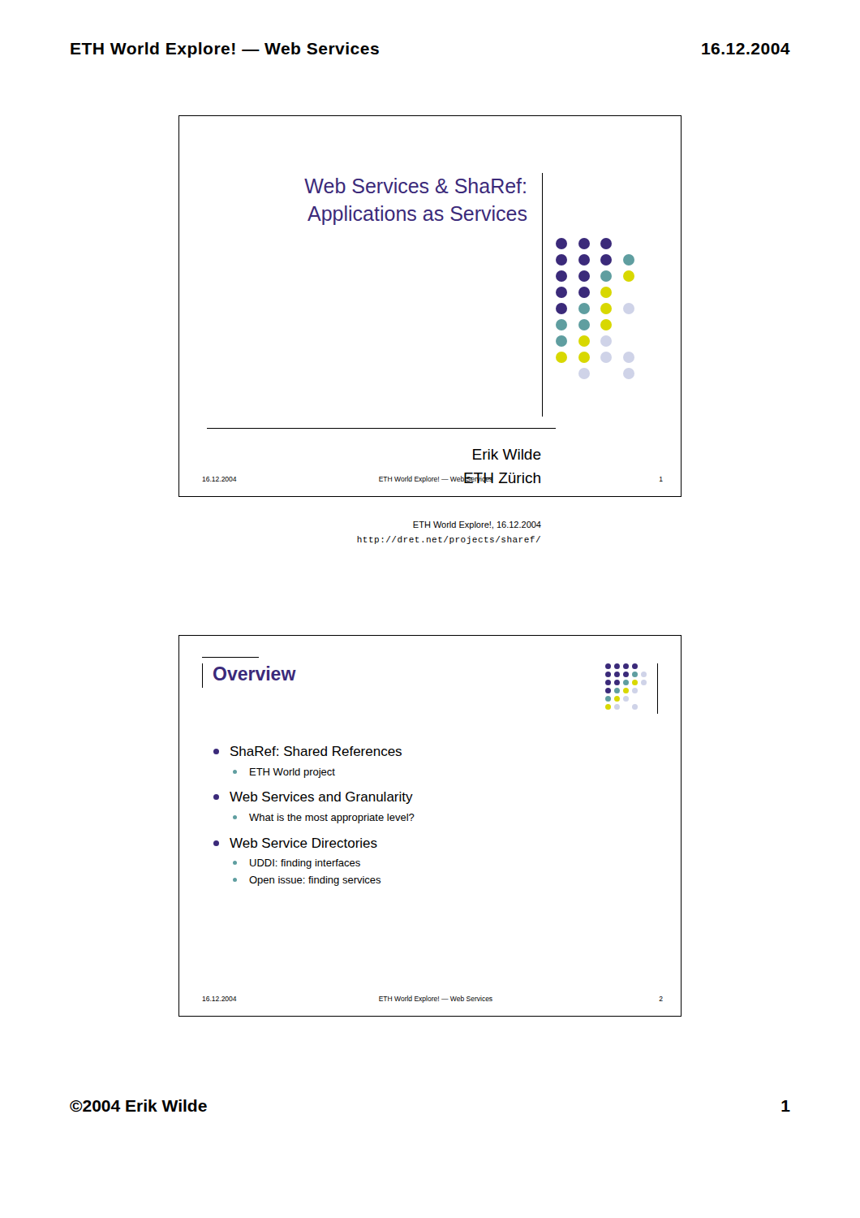ETH World Explore! — Web Services
16.12.2004
Web Services & ShaRef:
Applications as Services
Erik Wilde
ETH Zürich
ETH World Explore!, 16.12.2004
http://dret.net/projects/sharef/
16.12.2004
ETH World Explore! — Web Services
1
Overview
ShaRef: Shared References
ETH World project
Web Services and Granularity
What is the most appropriate level?
Web Service Directories
UDDI: finding interfaces
Open issue: finding services
16.12.2004
ETH World Explore! — Web Services
2
©2004 Erik Wilde
1